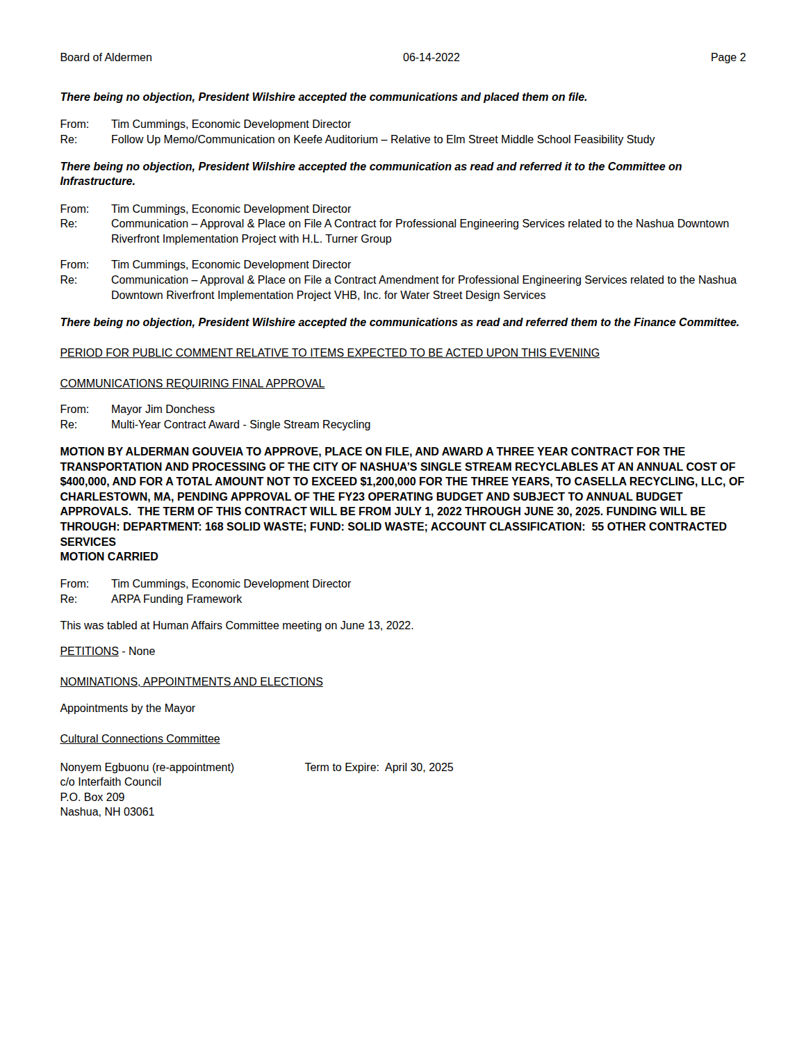Board of Aldermen
06-14-2022
Page 2
There being no objection, President Wilshire accepted the communications and placed them on file.
| From: | Tim Cummings, Economic Development Director |
| Re: | Follow Up Memo/Communication on Keefe Auditorium – Relative to Elm Street Middle School Feasibility Study |
There being no objection, President Wilshire accepted the communication as read and referred it to the Committee on Infrastructure.
| From: | Tim Cummings, Economic Development Director |
| Re: | Communication – Approval & Place on File A Contract for Professional Engineering Services related to the Nashua Downtown Riverfront Implementation Project with H.L. Turner Group |
| From: | Tim Cummings, Economic Development Director |
| Re: | Communication – Approval & Place on File a Contract Amendment for Professional Engineering Services related to the Nashua Downtown Riverfront Implementation Project VHB, Inc. for Water Street Design Services |
There being no objection, President Wilshire accepted the communications as read and referred them to the Finance Committee.
PERIOD FOR PUBLIC COMMENT RELATIVE TO ITEMS EXPECTED TO BE ACTED UPON THIS EVENING
COMMUNICATIONS REQUIRING FINAL APPROVAL
| From: | Mayor Jim Donchess |
| Re: | Multi-Year Contract Award - Single Stream Recycling |
MOTION BY ALDERMAN GOUVEIA TO APPROVE, PLACE ON FILE, AND AWARD A THREE YEAR CONTRACT FOR THE TRANSPORTATION AND PROCESSING OF THE CITY OF NASHUA’S SINGLE STREAM RECYCLABLES AT AN ANNUAL COST OF $400,000, AND FOR A TOTAL AMOUNT NOT TO EXCEED $1,200,000 FOR THE THREE YEARS, TO CASELLA RECYCLING, LLC, OF CHARLESTOWN, MA, PENDING APPROVAL OF THE FY23 OPERATING BUDGET AND SUBJECT TO ANNUAL BUDGET APPROVALS. THE TERM OF THIS CONTRACT WILL BE FROM JULY 1, 2022 THROUGH JUNE 30, 2025. FUNDING WILL BE THROUGH: DEPARTMENT: 168 SOLID WASTE; FUND: SOLID WASTE; ACCOUNT CLASSIFICATION: 55 OTHER CONTRACTED SERVICES
MOTION CARRIED
| From: | Tim Cummings, Economic Development Director |
| Re: | ARPA Funding Framework |
This was tabled at Human Affairs Committee meeting on June 13, 2022.
PETITIONS - None
NOMINATIONS, APPOINTMENTS AND ELECTIONS
Appointments by the Mayor
Cultural Connections Committee
Nonyem Egbuonu (re-appointment)
Term to Expire: April 30, 2025
c/o Interfaith Council
P.O. Box 209
Nashua, NH 03061